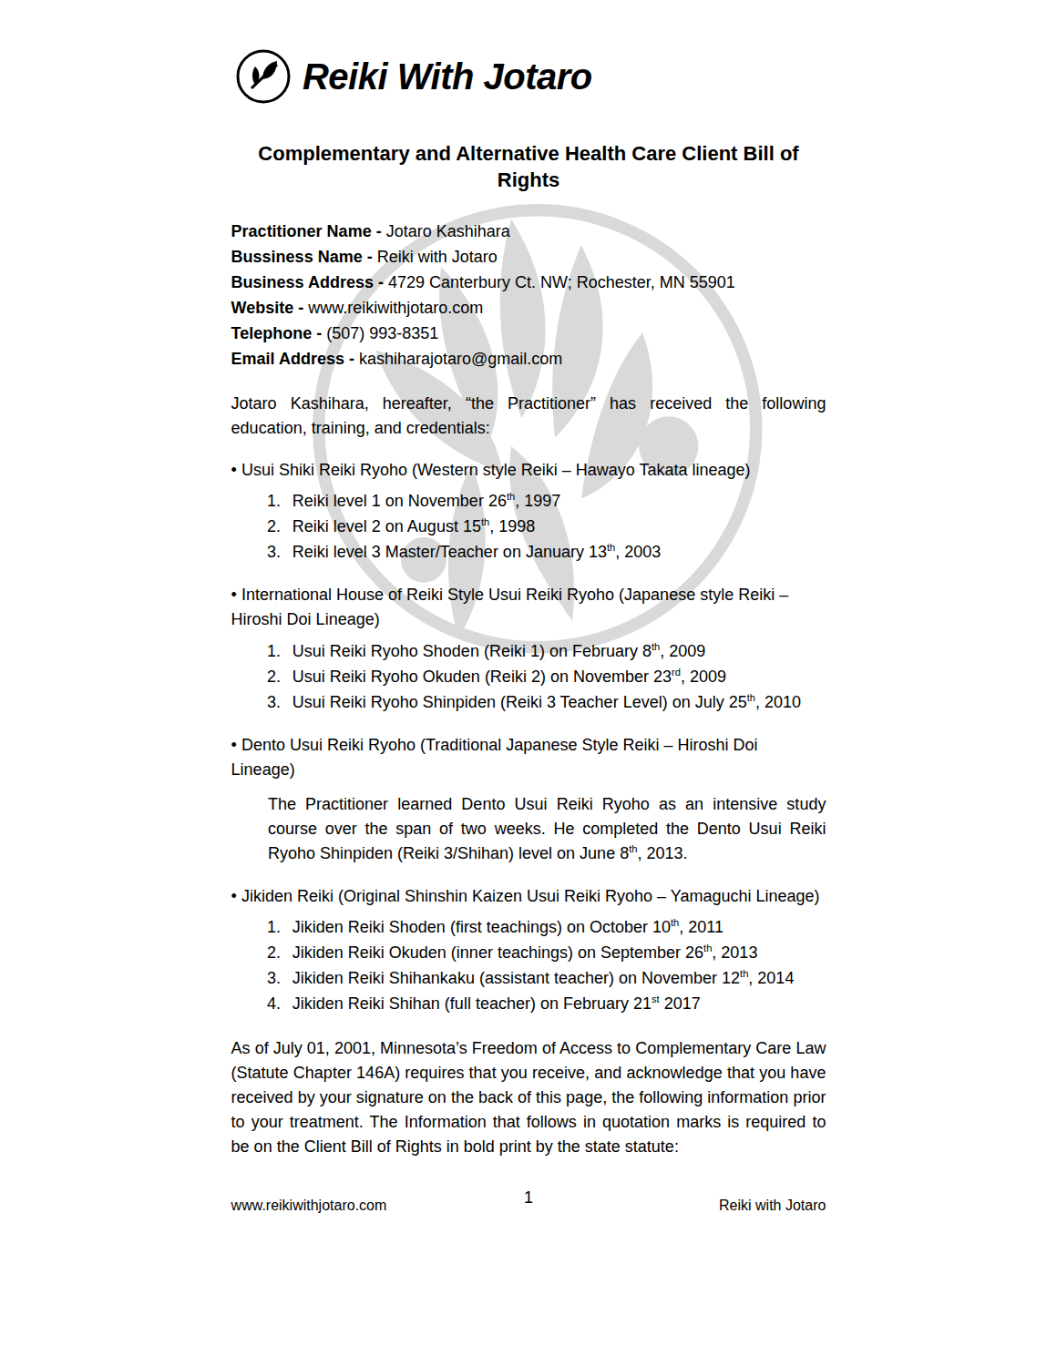Reiki With Jotaro
Complementary and Alternative Health Care Client Bill of Rights
Practitioner Name - Jotaro Kashihara
Bussiness Name - Reiki with Jotaro
Business Address - 4729 Canterbury Ct. NW; Rochester, MN 55901
Website - www.reikiwithjotaro.com
Telephone - (507) 993-8351
Email Address - kashiharajotaro@gmail.com
Jotaro Kashihara, hereafter, “the Practitioner” has received the following education, training, and credentials:
• Usui Shiki Reiki Ryoho (Western style Reiki – Hawayo Takata lineage)
Reiki level 1 on November 26th, 1997
Reiki level 2 on August 15th, 1998
Reiki level 3 Master/Teacher on January 13th, 2003
• International House of Reiki Style Usui Reiki Ryoho (Japanese style Reiki – Hiroshi Doi Lineage)
Usui Reiki Ryoho Shoden (Reiki 1) on February 8th, 2009
Usui Reiki Ryoho Okuden (Reiki 2) on November 23rd, 2009
Usui Reiki Ryoho Shinpiden (Reiki 3 Teacher Level) on July 25th, 2010
• Dento Usui Reiki Ryoho (Traditional Japanese Style Reiki – Hiroshi Doi Lineage)
The Practitioner learned Dento Usui Reiki Ryoho as an intensive study course over the span of two weeks. He completed the Dento Usui Reiki Ryoho Shinpiden (Reiki 3/Shihan) level on June 8th, 2013.
• Jikiden Reiki (Original Shinshin Kaizen Usui Reiki Ryoho – Yamaguchi Lineage)
Jikiden Reiki Shoden (first teachings) on October 10th, 2011
Jikiden Reiki Okuden (inner teachings) on September 26th, 2013
Jikiden Reiki Shihankaku (assistant teacher) on November 12th, 2014
Jikiden Reiki Shihan (full teacher) on February 21st 2017
As of July 01, 2001, Minnesota’s Freedom of Access to Complementary Care Law (Statute Chapter 146A) requires that you receive, and acknowledge that you have received by your signature on the back of this page, the following information prior to your treatment. The Information that follows in quotation marks is required to be on the Client Bill of Rights in bold print by the state statute:
1
www.reikiwithjotaro.com Reiki with Jotaro